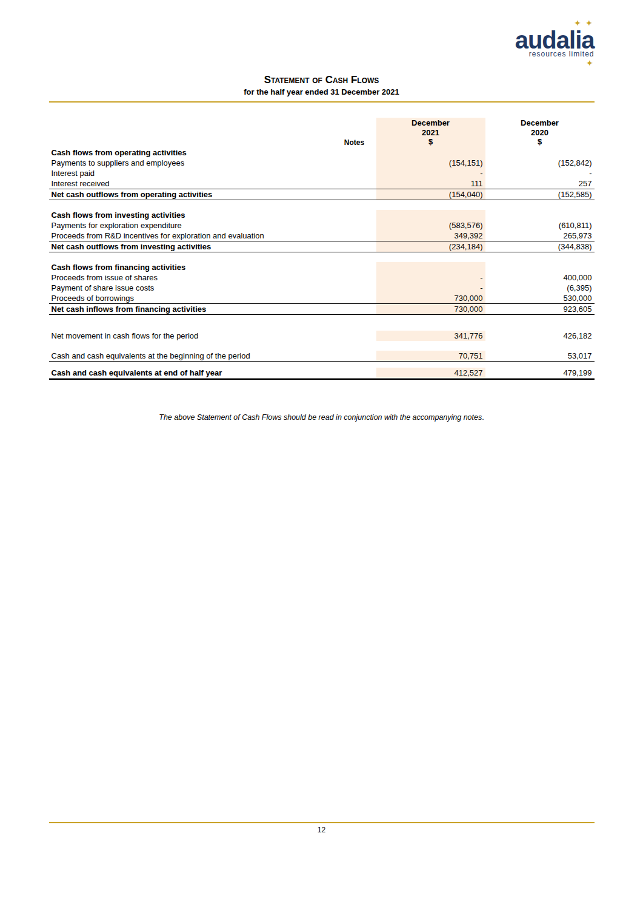✦ ✦
audalia
resources limited
✦
Statement of Cash Flows
for the half year ended 31 December 2021
| | Notes | December 2021 $ | December 2020 $ |
| Cash flows from operating activities | | | |
| Payments to suppliers and employees | | (154,151) | (152,842) |
| Interest paid | | - | - |
| Interest received | | 111 | 257 |
| Net cash outflows from operating activities | | (154,040) | (152,585) |
| Cash flows from investing activities | | | |
| Payments for exploration expenditure | | (583,576) | (610,811) |
| Proceeds from R&D incentives for exploration and evaluation | | 349,392 | 265,973 |
| Net cash outflows from investing activities | | (234,184) | (344,838) |
| Cash flows from financing activities | | | |
| Proceeds from issue of shares | | - | 400,000 |
| Payment of share issue costs | | - | (6,395) |
| Proceeds of borrowings | | 730,000 | 530,000 |
| Net cash inflows from financing activities | | 730,000 | 923,605 |
| Net movement in cash flows for the period | | 341,776 | 426,182 |
| Cash and cash equivalents at the beginning of the period | | 70,751 | 53,017 |
| Cash and cash equivalents at end of half year | | 412,527 | 479,199 |
The above Statement of Cash Flows should be read in conjunction with the accompanying notes.
12